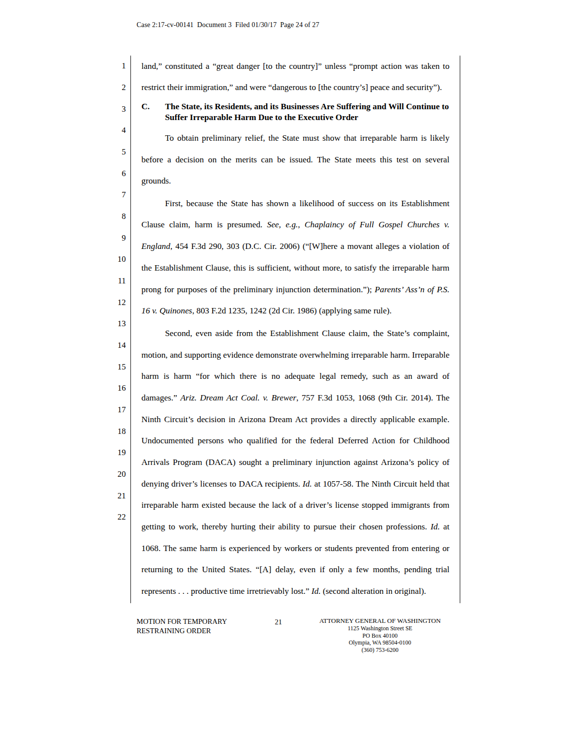Case 2:17-cv-00141 Document 3 Filed 01/30/17 Page 24 of 27
1
2
3
4
5
6
7
8
9
10
11
12
13
14
15
16
17
18
19
20
21
22
land,” constituted a “great danger [to the country]” unless “prompt action was taken to restrict their immigration,” and were “dangerous to [the country’s] peace and security”).
C.
The State, its Residents, and its Businesses Are Suffering and Will Continue to Suffer Irreparable Harm Due to the Executive Order
To obtain preliminary relief, the State must show that irreparable harm is likely before a decision on the merits can be issued. The State meets this test on several grounds.
First, because the State has shown a likelihood of success on its Establishment Clause claim, harm is presumed. See, e.g., Chaplaincy of Full Gospel Churches v. England, 454 F.3d 290, 303 (D.C. Cir. 2006) (“[W]here a movant alleges a violation of the Establishment Clause, this is sufficient, without more, to satisfy the irreparable harm prong for purposes of the preliminary injunction determination.”); Parents’ Ass’n of P.S. 16 v. Quinones, 803 F.2d 1235, 1242 (2d Cir. 1986) (applying same rule).
Second, even aside from the Establishment Clause claim, the State’s complaint, motion, and supporting evidence demonstrate overwhelming irreparable harm. Irreparable harm is harm “for which there is no adequate legal remedy, such as an award of damages.” Ariz. Dream Act Coal. v. Brewer, 757 F.3d 1053, 1068 (9th Cir. 2014). The Ninth Circuit’s decision in Arizona Dream Act provides a directly applicable example. Undocumented persons who qualified for the federal Deferred Action for Childhood Arrivals Program (DACA) sought a preliminary injunction against Arizona’s policy of denying driver’s licenses to DACA recipients. Id. at 1057-58. The Ninth Circuit held that irreparable harm existed because the lack of a driver’s license stopped immigrants from getting to work, thereby hurting their ability to pursue their chosen professions. Id. at 1068. The same harm is experienced by workers or students prevented from entering or returning to the United States. “[A] delay, even if only a few months, pending trial represents . . . productive time irretrievably lost.” Id. (second alteration in original).
MOTION FOR TEMPORARY
RESTRAINING ORDER
21
ATTORNEY GENERAL OF WASHINGTON
1125 Washington Street SE
PO Box 40100
Olympia, WA 98504-0100
(360) 753-6200